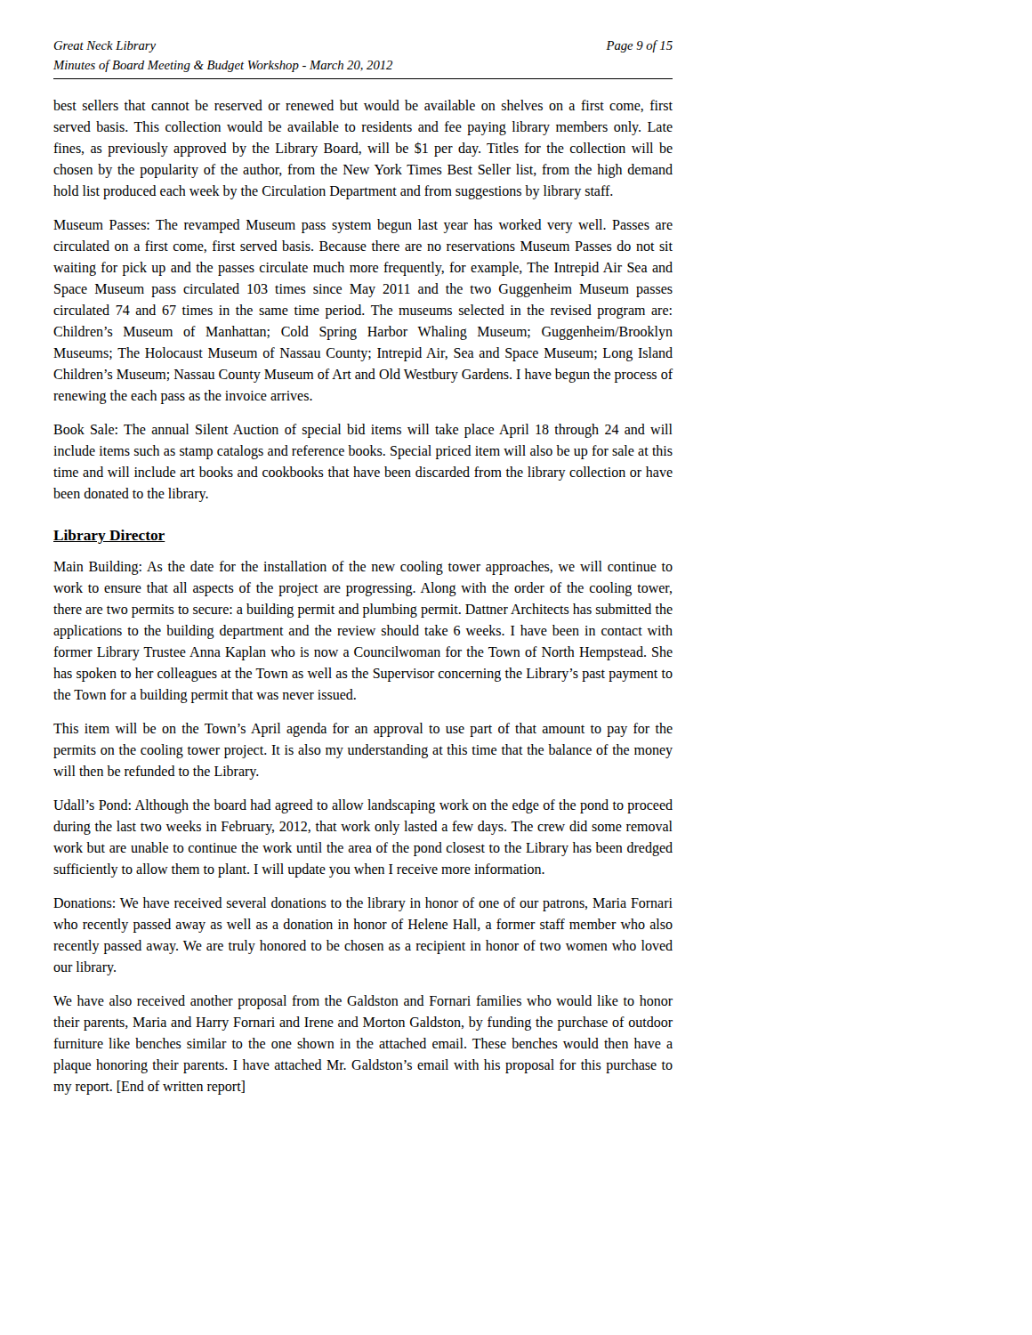Great Neck Library
Minutes of Board Meeting & Budget Workshop - March 20, 2012
Page 9 of 15
best sellers that cannot be reserved or renewed but would be available on shelves on a first come, first served basis. This collection would be available to residents and fee paying library members only. Late fines, as previously approved by the Library Board, will be $1 per day. Titles for the collection will be chosen by the popularity of the author, from the New York Times Best Seller list, from the high demand hold list produced each week by the Circulation Department and from suggestions by library staff.
Museum Passes: The revamped Museum pass system begun last year has worked very well. Passes are circulated on a first come, first served basis. Because there are no reservations Museum Passes do not sit waiting for pick up and the passes circulate much more frequently, for example, The Intrepid Air Sea and Space Museum pass circulated 103 times since May 2011 and the two Guggenheim Museum passes circulated 74 and 67 times in the same time period. The museums selected in the revised program are: Children’s Museum of Manhattan; Cold Spring Harbor Whaling Museum; Guggenheim/Brooklyn Museums; The Holocaust Museum of Nassau County; Intrepid Air, Sea and Space Museum; Long Island Children’s Museum; Nassau County Museum of Art and Old Westbury Gardens. I have begun the process of renewing the each pass as the invoice arrives.
Book Sale: The annual Silent Auction of special bid items will take place April 18 through 24 and will include items such as stamp catalogs and reference books. Special priced item will also be up for sale at this time and will include art books and cookbooks that have been discarded from the library collection or have been donated to the library.
Library Director
Main Building: As the date for the installation of the new cooling tower approaches, we will continue to work to ensure that all aspects of the project are progressing. Along with the order of the cooling tower, there are two permits to secure: a building permit and plumbing permit. Dattner Architects has submitted the applications to the building department and the review should take 6 weeks. I have been in contact with former Library Trustee Anna Kaplan who is now a Councilwoman for the Town of North Hempstead. She has spoken to her colleagues at the Town as well as the Supervisor concerning the Library’s past payment to the Town for a building permit that was never issued.
This item will be on the Town’s April agenda for an approval to use part of that amount to pay for the permits on the cooling tower project. It is also my understanding at this time that the balance of the money will then be refunded to the Library.
Udall’s Pond: Although the board had agreed to allow landscaping work on the edge of the pond to proceed during the last two weeks in February, 2012, that work only lasted a few days. The crew did some removal work but are unable to continue the work until the area of the pond closest to the Library has been dredged sufficiently to allow them to plant. I will update you when I receive more information.
Donations: We have received several donations to the library in honor of one of our patrons, Maria Fornari who recently passed away as well as a donation in honor of Helene Hall, a former staff member who also recently passed away. We are truly honored to be chosen as a recipient in honor of two women who loved our library.
We have also received another proposal from the Galdston and Fornari families who would like to honor their parents, Maria and Harry Fornari and Irene and Morton Galdston, by funding the purchase of outdoor furniture like benches similar to the one shown in the attached email. These benches would then have a plaque honoring their parents. I have attached Mr. Galdston’s email with his proposal for this purchase to my report. [End of written report]